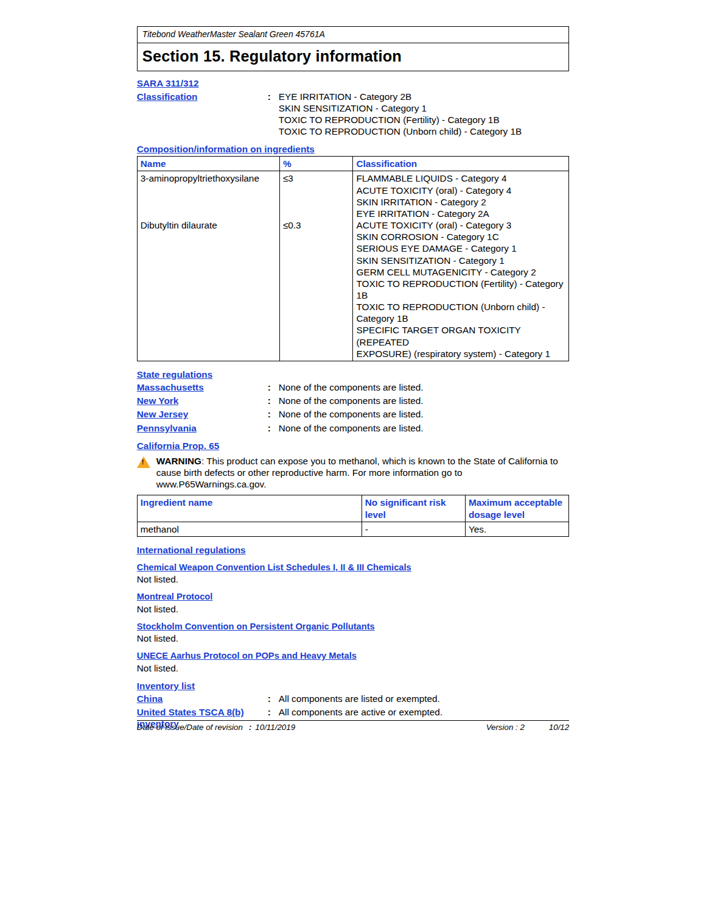Titebond WeatherMaster Sealant Green 45761A
Section 15. Regulatory information
SARA 311/312
Classification
:
EYE IRRITATION - Category 2B
SKIN SENSITIZATION - Category 1
TOXIC TO REPRODUCTION (Fertility) - Category 1B
TOXIC TO REPRODUCTION (Unborn child) - Category 1B
Composition/information on ingredients
| Name | % | Classification |
| --- | --- | --- |
| 3-aminopropyltriethoxysilane Dibutyltin dilaurate | ≤3 ≤0.3 | FLAMMABLE LIQUIDS - Category 4 ACUTE TOXICITY (oral) - Category 4 SKIN IRRITATION - Category 2 EYE IRRITATION - Category 2A ACUTE TOXICITY (oral) - Category 3 SKIN CORROSION - Category 1C SERIOUS EYE DAMAGE - Category 1 SKIN SENSITIZATION - Category 1 GERM CELL MUTAGENICITY - Category 2 TOXIC TO REPRODUCTION (Fertility) - Category 1B TOXIC TO REPRODUCTION (Unborn child) - Category 1B SPECIFIC TARGET ORGAN TOXICITY (REPEATED EXPOSURE) (respiratory system) - Category 1 |
State regulations
Massachusetts
:
None of the components are listed.
New York
:
None of the components are listed.
New Jersey
:
None of the components are listed.
Pennsylvania
:
None of the components are listed.
California Prop. 65
WARNING: This product can expose you to methanol, which is known to the State of California to cause birth defects or other reproductive harm. For more information go to www.P65Warnings.ca.gov.
| Ingredient name | No significant risk level | Maximum acceptable dosage level |
| --- | --- | --- |
| methanol | - | Yes. |
International regulations
Chemical Weapon Convention List Schedules I, II & III Chemicals
Not listed.
Montreal Protocol
Not listed.
Stockholm Convention on Persistent Organic Pollutants
Not listed.
UNECE Aarhus Protocol on POPs and Heavy Metals
Not listed.
Inventory list
China
:
All components are listed or exempted.
United States TSCA 8(b) inventory
:
All components are active or exempted.
Date of issue/Date of revision
:
10/11/2019
Version : 2
10/12